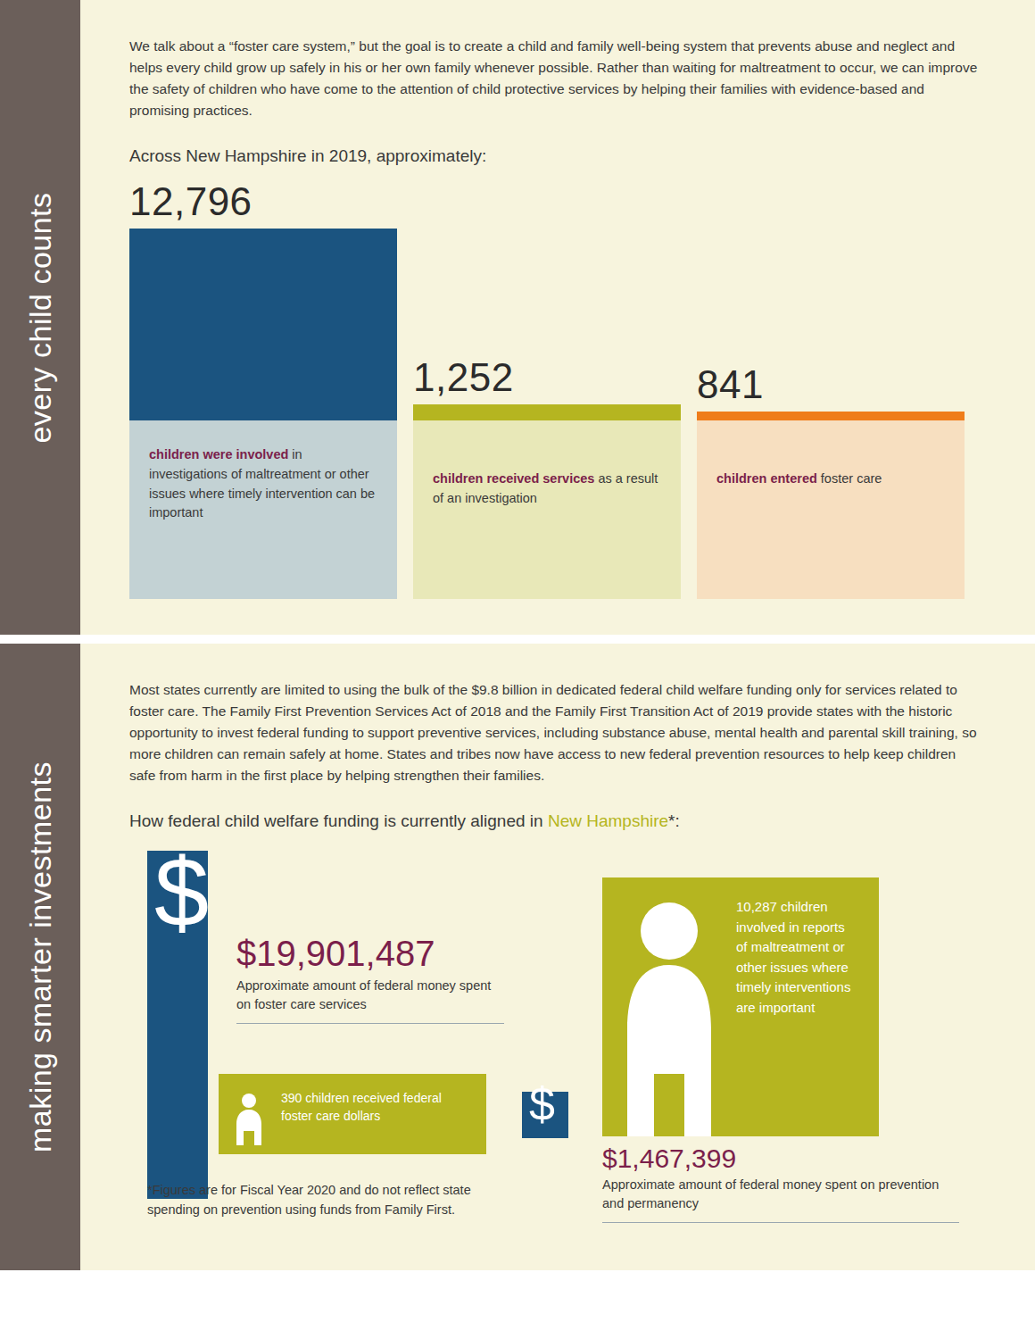every child counts
We talk about a “foster care system,” but the goal is to create a child and family well-being system that prevents abuse and neglect and helps every child grow up safely in his or her own family whenever possible. Rather than waiting for maltreatment to occur, we can improve the safety of children who have come to the attention of child protective services by helping their families with evidence-based and promising practices.
Across New Hampshire in 2019, approximately:
12,796
children were involved in investigations of maltreatment or other issues where timely intervention can be important
1,252
children received services as a result of an investigation
841
children entered foster care
making smarter investments
Most states currently are limited to using the bulk of the $9.8 billion in dedicated federal child welfare funding only for services related to foster care. The Family First Prevention Services Act of 2018 and the Family First Transition Act of 2019 provide states with the historic opportunity to invest federal funding to support preventive services, including substance abuse, mental health and parental skill training, so more children can remain safely at home. States and tribes now have access to new federal prevention resources to help keep children safe from harm in the first place by helping strengthen their families.
How federal child welfare funding is currently aligned in New Hampshire*:
$
$19,901,487
Approximate amount of federal money spent on foster care services
390 children received federal foster care dollars
*Figures are for Fiscal Year 2020 and do not reflect state spending on prevention using funds from Family First.
10,287 children involved in reports of maltreatment or other issues where timely interventions are important
$
$1,467,399
Approximate amount of federal money spent on prevention and permanency